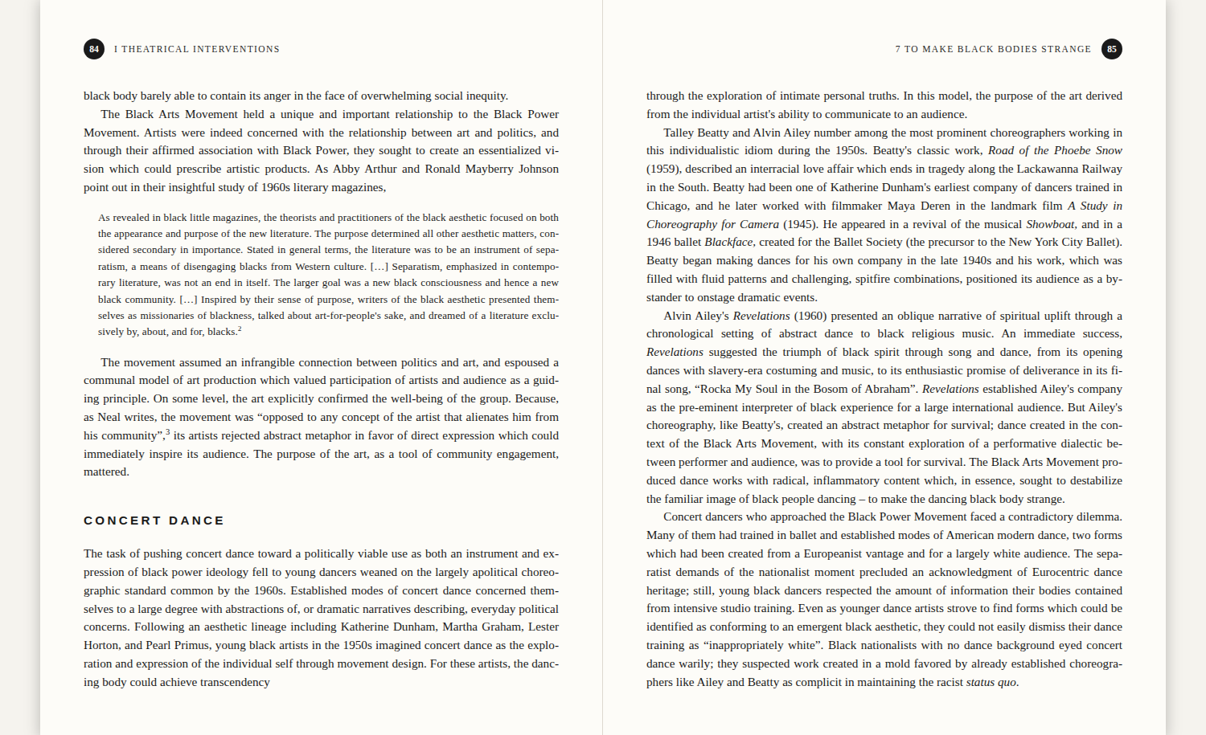84 I Theatrical Interventions
black body barely able to contain its anger in the face of overwhelming social inequity.
The Black Arts Movement held a unique and important relationship to the Black Power Movement. Artists were indeed concerned with the relationship between art and politics, and through their affirmed association with Black Power, they sought to create an essentialized vision which could prescribe artistic products. As Abby Arthur and Ronald Mayberry Johnson point out in their insightful study of 1960s literary magazines,
As revealed in black little magazines, the theorists and practitioners of the black aesthetic focused on both the appearance and purpose of the new literature. The purpose determined all other aesthetic matters, considered secondary in importance. Stated in general terms, the literature was to be an instrument of separatism, a means of disengaging blacks from Western culture. […] Separatism, emphasized in contemporary literature, was not an end in itself. The larger goal was a new black consciousness and hence a new black community. […] Inspired by their sense of purpose, writers of the black aesthetic presented themselves as missionaries of blackness, talked about art-for-people's sake, and dreamed of a literature exclusively by, about, and for, blacks.2
The movement assumed an infrangible connection between politics and art, and espoused a communal model of art production which valued participation of artists and audience as a guiding principle. On some level, the art explicitly confirmed the well-being of the group. Because, as Neal writes, the movement was “opposed to any concept of the artist that alienates him from his community”,3 its artists rejected abstract metaphor in favor of direct expression which could immediately inspire its audience. The purpose of the art, as a tool of community engagement, mattered.
Concert dance
The task of pushing concert dance toward a politically viable use as both an instrument and expression of black power ideology fell to young dancers weaned on the largely apolitical choreographic standard common by the 1960s. Established modes of concert dance concerned themselves to a large degree with abstractions of, or dramatic narratives describing, everyday political concerns. Following an aesthetic lineage including Katherine Dunham, Martha Graham, Lester Horton, and Pearl Primus, young black artists in the 1950s imagined concert dance as the exploration and expression of the individual self through movement design. For these artists, the dancing body could achieve transcendency
7 To make black bodies strange 85
through the exploration of intimate personal truths. In this model, the purpose of the art derived from the individual artist's ability to communicate to an audience.
Talley Beatty and Alvin Ailey number among the most prominent choreographers working in this individualistic idiom during the 1950s. Beatty's classic work, Road of the Phoebe Snow (1959), described an interracial love affair which ends in tragedy along the Lackawanna Railway in the South. Beatty had been one of Katherine Dunham's earliest company of dancers trained in Chicago, and he later worked with filmmaker Maya Deren in the landmark film A Study in Choreography for Camera (1945). He appeared in a revival of the musical Showboat, and in a 1946 ballet Blackface, created for the Ballet Society (the precursor to the New York City Ballet). Beatty began making dances for his own company in the late 1940s and his work, which was filled with fluid patterns and challenging, spitfire combinations, positioned its audience as a bystander to onstage dramatic events.
Alvin Ailey's Revelations (1960) presented an oblique narrative of spiritual uplift through a chronological setting of abstract dance to black religious music. An immediate success, Revelations suggested the triumph of black spirit through song and dance, from its opening dances with slavery-era costuming and music, to its enthusiastic promise of deliverance in its final song, “Rocka My Soul in the Bosom of Abraham”. Revelations established Ailey's company as the pre-eminent interpreter of black experience for a large international audience. But Ailey's choreography, like Beatty's, created an abstract metaphor for survival; dance created in the context of the Black Arts Movement, with its constant exploration of a performative dialectic between performer and audience, was to provide a tool for survival. The Black Arts Movement produced dance works with radical, inflammatory content which, in essence, sought to destabilize the familiar image of black people dancing – to make the dancing black body strange.
Concert dancers who approached the Black Power Movement faced a contradictory dilemma. Many of them had trained in ballet and established modes of American modern dance, two forms which had been created from a Europeanist vantage and for a largely white audience. The separatist demands of the nationalist moment precluded an acknowledgment of Eurocentric dance heritage; still, young black dancers respected the amount of information their bodies contained from intensive studio training. Even as younger dance artists strove to find forms which could be identified as conforming to an emergent black aesthetic, they could not easily dismiss their dance training as “inappropriately white”. Black nationalists with no dance background eyed concert dance warily; they suspected work created in a mold favored by already established choreographers like Ailey and Beatty as complicit in maintaining the racist status quo.